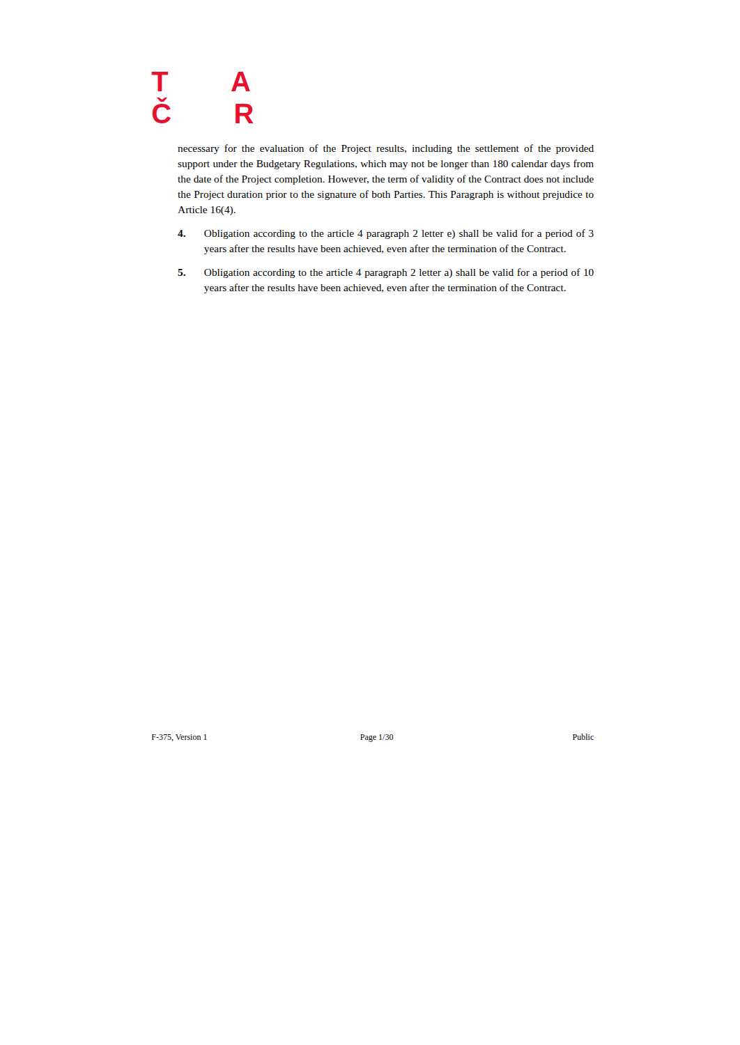T AČ R
necessary for the evaluation of the Project results, including the settlement of the provided support under the Budgetary Regulations, which may not be longer than 180 calendar days from the date of the Project completion. However, the term of validity of the Contract does not include the Project duration prior to the signature of both Parties. This Paragraph is without prejudice to Article 16(4).
4. Obligation according to the article 4 paragraph 2 letter e) shall be valid for a period of 3 years after the results have been achieved, even after the termination of the Contract.
5. Obligation according to the article 4 paragraph 2 letter a) shall be valid for a period of 10 years after the results have been achieved, even after the termination of the Contract.
F-375, Version 1
Page 1/30
Public